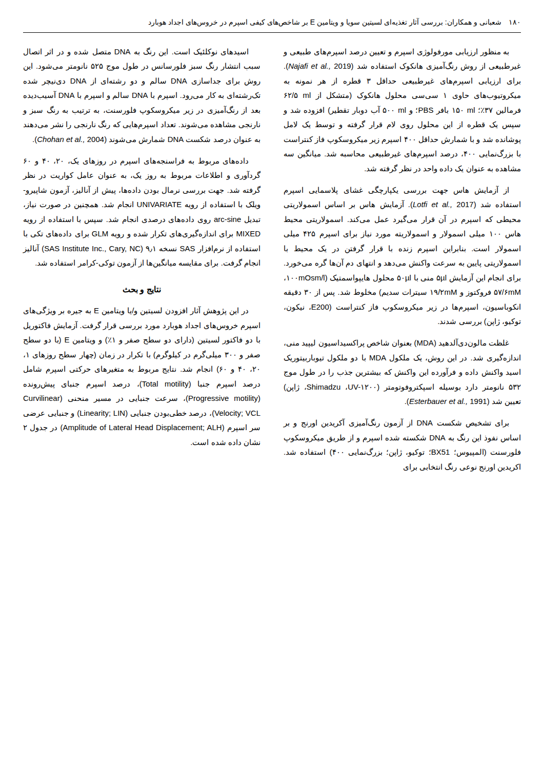۱۸۰ شعبانی و همکاران: بررسی آثار تغذیه‌ای لسیتین سویا و ویتامین E بر شاخص‌های کیفی اسپرم در خروس‌های اجداد هوبارد
به منظور ارزیابی مورفولوژی اسپرم و تعیین درصد اسپرم‌های طبیعی و غیرطبیعی از روش رنگ‌آمیزی هانکوک استفاده شد (Najafi et al., 2019). برای ارزیابی اسپرم‌های غیرطبیعی حداقل ۳ قطره از هر نمونه به میکروتیوب‌های حاوی ۱ سی‌سی محلول هانکوک (متشکل از ۶۲/۵ ml فرمالین ۳۷٪؛ ۱۵۰ ml بافر PBS؛ و ۵۰۰ ml آب دوبار تقطیر) افزوده شد و سپس یک قطره از این محلول روی لام قرار گرفته و توسط یک لامل پوشانده شد و با شمارش حداقل ۴۰۰ اسپرم زیر میکروسکوپ فاز کنتراست با بزرگ‌نمایی ۴۰۰، درصد اسپرم‌های غیرطبیعی محاسبه شد. میانگین سه مشاهده به عنوان یک داده واحد در نظر گرفته شد.
از آزمایش هاس جهت بررسی یکپارچگی غشای پلاسمایی اسپرم استفاده شد (Lotfi et al., 2017). آزمایش هاس بر اساس اسمولاریتی محیطی که اسپرم در آن قرار می‌گیرد عمل می‌کند. اسمولاریتی محیط هاس ۱۰۰ میلی اسمولار و اسمولاریته مورد نیاز برای اسپرم ۴۲۵ میلی اسمولار است. بنابراین اسپرم زنده با قرار گرفتن در یک محیط با اسمولاریتی پایین به سرعت واکنش می‌دهد و انتهای دم آن‌ها گره می‌خورد. برای انجام این آزمایش ۵µl منی با ۵۰µl محلول هایپواسمتیک (۱۰۰mOsm/l، ۵۷/۶mM فروکتوز و ۱۹/۲mM سیترات سدیم) مخلوط شد. پس از ۳۰ دقیقه انکوباسیون، اسپرم‌ها در زیر میکروسکوپ فاز کنتراست (E200، نیکون، توکیو، ژاپن) بررسی شدند.
غلظت مالون‌دی‌آلدهید (MDA) بعنوان شاخص پراکسیداسیون لیپید منی، اندازه‌گیری شد. در این روش، یک ملکول MDA با دو ملکول تیوباربیتوریک اسید واکنش داده و فرآورده این واکنش که بیشترین جذب را در طول موج ۵۳۲ نانومتر دارد بوسیله اسپکتروفوتومتر (UV-۱۲۰۰، Shimadzu، ژاپن) تعیین شد (Esterbauer et al., 1991).
برای تشخیص شکست DNA از آزمون رنگ‌آمیزی آکریدین اورنج و بر اساس نفوذ این رنگ به DNA شکسته شده اسپرم و از طریق میکروسکوپ فلورسنت (المپیوس؛ BX51؛ توکیو، ژاپن؛ بزرگ‌نمایی ۴۰۰) استفاده شد. اکریدین اورنج نوعی رنگ انتخابی برای
اسیدهای نوکلئیک است. این رنگ به DNA متصل شده و در اثر اتصال سبب انتشار رنگ سبز فلورسانس در طول موج ۵۲۵ نانومتر می‌شود. این روش برای جداسازی DNA سالم و دو رشته‌ای از DNA دی‌نیچر شده تک‌رشته‌ای به کار می‌رود. اسپرم با DNA سالم و اسپرم با DNA آسیب‌دیده بعد از رنگ‌آمیزی در زیر میکروسکوپ فلورسنت، به ترتیب به رنگ سبز و نارنجی مشاهده می‌شوند. تعداد اسپرم‌هایی که رنگ نارنجی را نشر می‌دهند به عنوان درصد شکست DNA شمارش می‌شوند (Chohan et al., 2004).
داده‌های مربوط به فراسنجه‌های اسپرم در روزهای یک، ۲۰، ۴۰ و ۶۰ گردآوری و اطلاعات مربوط به روز یک، به عنوان عامل کواریت در نظر گرفته شد. جهت بررسی نرمال بودن داده‌ها، پیش از آنالیز، آزمون شاپیرو-ویلک با استفاده از رویه UNIVARIATE انجام شد. همچنین در صورت نیاز، تبدیل arc-sine روی داده‌های درصدی انجام شد. سپس با استفاده از رویه MIXED برای اندازه‌گیری‌های تکرار شده و رویه GLM برای داده‌های تکی با استفاده از نرم‌افزار SAS نسخه ۹٫۱ (SAS Institute Inc., Cary, NC) آنالیز انجام گرفت. برای مقایسه میانگین‌ها از آزمون توکی-کرامر استفاده شد.
نتایج و بحث
در این پژوهش آثار افزودن لسیتین و/یا ویتامین E به جیره بر ویژگی‌های اسپرم خروس‌های اجداد هوبارد مورد بررسی قرار گرفت. آزمایش فاکتوریل با دو فاکتور لسیتین (دارای دو سطح صفر و ۱٪) و ویتامین E (با دو سطح صفر و ۳۰۰ میلی‌گرم در کیلوگرم) با تکرار در زمان (چهار سطح روزهای ۱، ۲۰، ۴۰ و ۶۰) انجام شد. نتایج مربوط به متغیرهای حرکتی اسپرم شامل درصد اسپرم جنبا (Total motility)، درصد اسپرم جنبای پیش‌رونده (Progressive motility)، سرعت جنبایی در مسیر منحنی (Curvilinear Velocity; VCL)، درصد خطی‌بودن جنبایی (Linearity; LIN) و جنبایی عرضی سر اسپرم (Amplitude of Lateral Head Displacement; ALH) در جدول ۲ نشان داده شده است.